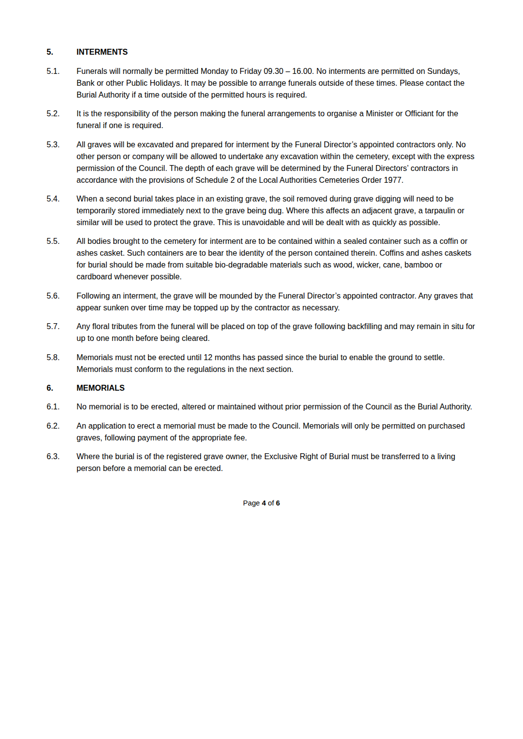5. INTERMENTS
5.1. Funerals will normally be permitted Monday to Friday 09.30 – 16.00. No interments are permitted on Sundays, Bank or other Public Holidays. It may be possible to arrange funerals outside of these times. Please contact the Burial Authority if a time outside of the permitted hours is required.
5.2. It is the responsibility of the person making the funeral arrangements to organise a Minister or Officiant for the funeral if one is required.
5.3. All graves will be excavated and prepared for interment by the Funeral Director’s appointed contractors only. No other person or company will be allowed to undertake any excavation within the cemetery, except with the express permission of the Council. The depth of each grave will be determined by the Funeral Directors’ contractors in accordance with the provisions of Schedule 2 of the Local Authorities Cemeteries Order 1977.
5.4. When a second burial takes place in an existing grave, the soil removed during grave digging will need to be temporarily stored immediately next to the grave being dug. Where this affects an adjacent grave, a tarpaulin or similar will be used to protect the grave. This is unavoidable and will be dealt with as quickly as possible.
5.5. All bodies brought to the cemetery for interment are to be contained within a sealed container such as a coffin or ashes casket. Such containers are to bear the identity of the person contained therein. Coffins and ashes caskets for burial should be made from suitable bio-degradable materials such as wood, wicker, cane, bamboo or cardboard whenever possible.
5.6. Following an interment, the grave will be mounded by the Funeral Director’s appointed contractor. Any graves that appear sunken over time may be topped up by the contractor as necessary.
5.7. Any floral tributes from the funeral will be placed on top of the grave following backfilling and may remain in situ for up to one month before being cleared.
5.8. Memorials must not be erected until 12 months has passed since the burial to enable the ground to settle. Memorials must conform to the regulations in the next section.
6. MEMORIALS
6.1. No memorial is to be erected, altered or maintained without prior permission of the Council as the Burial Authority.
6.2. An application to erect a memorial must be made to the Council. Memorials will only be permitted on purchased graves, following payment of the appropriate fee.
6.3. Where the burial is of the registered grave owner, the Exclusive Right of Burial must be transferred to a living person before a memorial can be erected.
Page 4 of 6